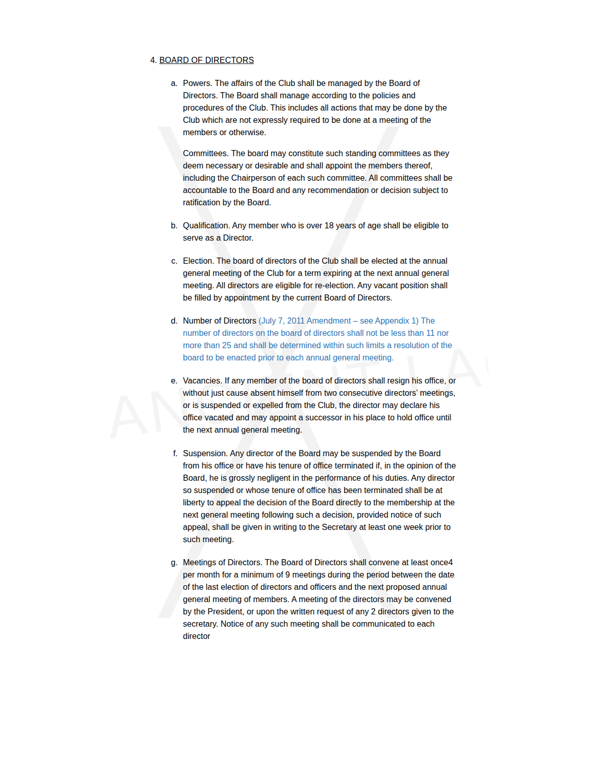BOARD OF DIRECTORS
Powers. The affairs of the Club shall be managed by the Board of Directors. The Board shall manage according to the policies and procedures of the Club. This includes all actions that may be done by the Club which are not expressly required to be done at a meeting of the members or otherwise.
Committees. The board may constitute such standing committees as they deem necessary or desirable and shall appoint the members thereof, including the Chairperson of each such committee. All committees shall be accountable to the Board and any recommendation or decision subject to ratification by the Board.
Qualification. Any member who is over 18 years of age shall be eligible to serve as a Director.
Election. The board of directors of the Club shall be elected at the annual general meeting of the Club for a term expiring at the next annual general meeting. All directors are eligible for re-election. Any vacant position shall be filled by appointment by the current Board of Directors.
Number of Directors (July 7, 2011 Amendment – see Appendix 1) The number of directors on the board of directors shall not be less than 11 nor more than 25 and shall be determined within such limits a resolution of the board to be enacted prior to each annual general meeting.
Vacancies. If any member of the board of directors shall resign his office, or without just cause absent himself from two consecutive directors’ meetings, or is suspended or expelled from the Club, the director may declare his office vacated and may appoint a successor in his place to hold office until the next annual general meeting.
Suspension. Any director of the Board may be suspended by the Board from his office or have his tenure of office terminated if, in the opinion of the Board, he is grossly negligent in the performance of his duties. Any director so suspended or whose tenure of office has been terminated shall be at liberty to appeal the decision of the Board directly to the membership at the next general meeting following such a decision, provided notice of such appeal, shall be given in writing to the Secretary at least one week prior to such meeting.
Meetings of Directors. The Board of Directors shall convene at least once4 per month for a minimum of 9 meetings during the period between the date of the last election of directors and officers and the next proposed annual general meeting of members. A meeting of the directors may be convened by the President, or upon the written request of any 2 directors given to the secretary. Notice of any such meeting shall be communicated to each director